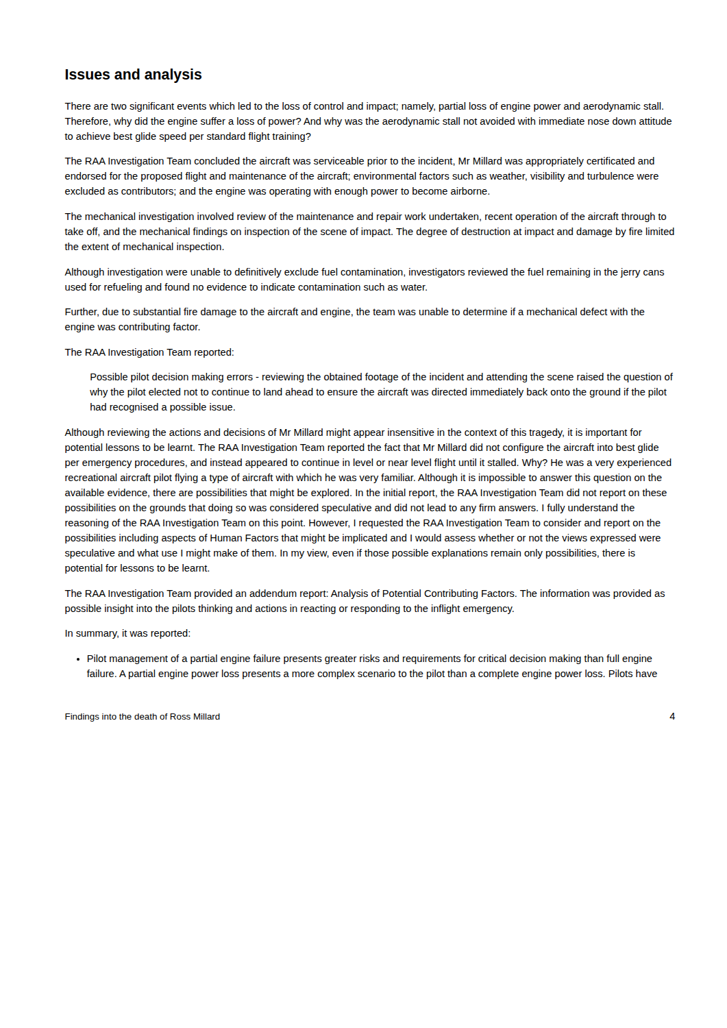Issues and analysis
There are two significant events which led to the loss of control and impact; namely, partial loss of engine power and aerodynamic stall. Therefore, why did the engine suffer a loss of power? And why was the aerodynamic stall not avoided with immediate nose down attitude to achieve best glide speed per standard flight training?
The RAA Investigation Team concluded the aircraft was serviceable prior to the incident, Mr Millard was appropriately certificated and endorsed for the proposed flight and maintenance of the aircraft; environmental factors such as weather, visibility and turbulence were excluded as contributors; and the engine was operating with enough power to become airborne.
The mechanical investigation involved review of the maintenance and repair work undertaken, recent operation of the aircraft through to take off, and the mechanical findings on inspection of the scene of impact. The degree of destruction at impact and damage by fire limited the extent of mechanical inspection.
Although investigation were unable to definitively exclude fuel contamination, investigators reviewed the fuel remaining in the jerry cans used for refueling and found no evidence to indicate contamination such as water.
Further, due to substantial fire damage to the aircraft and engine, the team was unable to determine if a mechanical defect with the engine was contributing factor.
The RAA Investigation Team reported:
Possible pilot decision making errors - reviewing the obtained footage of the incident and attending the scene raised the question of why the pilot elected not to continue to land ahead to ensure the aircraft was directed immediately back onto the ground if the pilot had recognised a possible issue.
Although reviewing the actions and decisions of Mr Millard might appear insensitive in the context of this tragedy, it is important for potential lessons to be learnt. The RAA Investigation Team reported the fact that Mr Millard did not configure the aircraft into best glide per emergency procedures, and instead appeared to continue in level or near level flight until it stalled. Why? He was a very experienced recreational aircraft pilot flying a type of aircraft with which he was very familiar. Although it is impossible to answer this question on the available evidence, there are possibilities that might be explored. In the initial report, the RAA Investigation Team did not report on these possibilities on the grounds that doing so was considered speculative and did not lead to any firm answers. I fully understand the reasoning of the RAA Investigation Team on this point. However, I requested the RAA Investigation Team to consider and report on the possibilities including aspects of Human Factors that might be implicated and I would assess whether or not the views expressed were speculative and what use I might make of them. In my view, even if those possible explanations remain only possibilities, there is potential for lessons to be learnt.
The RAA Investigation Team provided an addendum report: Analysis of Potential Contributing Factors. The information was provided as possible insight into the pilots thinking and actions in reacting or responding to the inflight emergency.
In summary, it was reported:
Pilot management of a partial engine failure presents greater risks and requirements for critical decision making than full engine failure. A partial engine power loss presents a more complex scenario to the pilot than a complete engine power loss. Pilots have
Findings into the death of Ross Millard
4